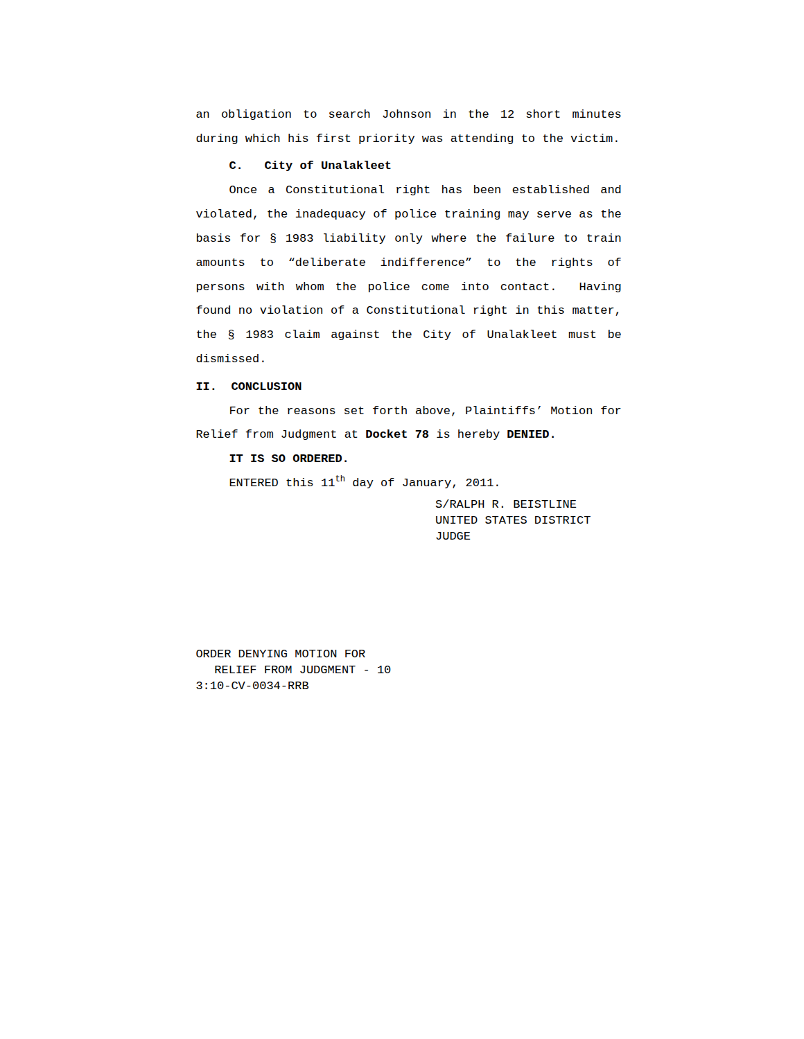an obligation to search Johnson in the 12 short minutes during which his first priority was attending to the victim.
C. City of Unalakleet
Once a Constitutional right has been established and violated, the inadequacy of police training may serve as the basis for § 1983 liability only where the failure to train amounts to “deliberate indifference” to the rights of persons with whom the police come into contact. Having found no violation of a Constitutional right in this matter, the § 1983 claim against the City of Unalakleet must be dismissed.
II. CONCLUSION
For the reasons set forth above, Plaintiffs’ Motion for Relief from Judgment at Docket 78 is hereby DENIED.
IT IS SO ORDERED.
ENTERED this 11th day of January, 2011.
S/RALPH R. BEISTLINE
UNITED STATES DISTRICT JUDGE
ORDER DENYING MOTION FOR
RELIEF FROM JUDGMENT - 10
3:10-CV-0034-RRB